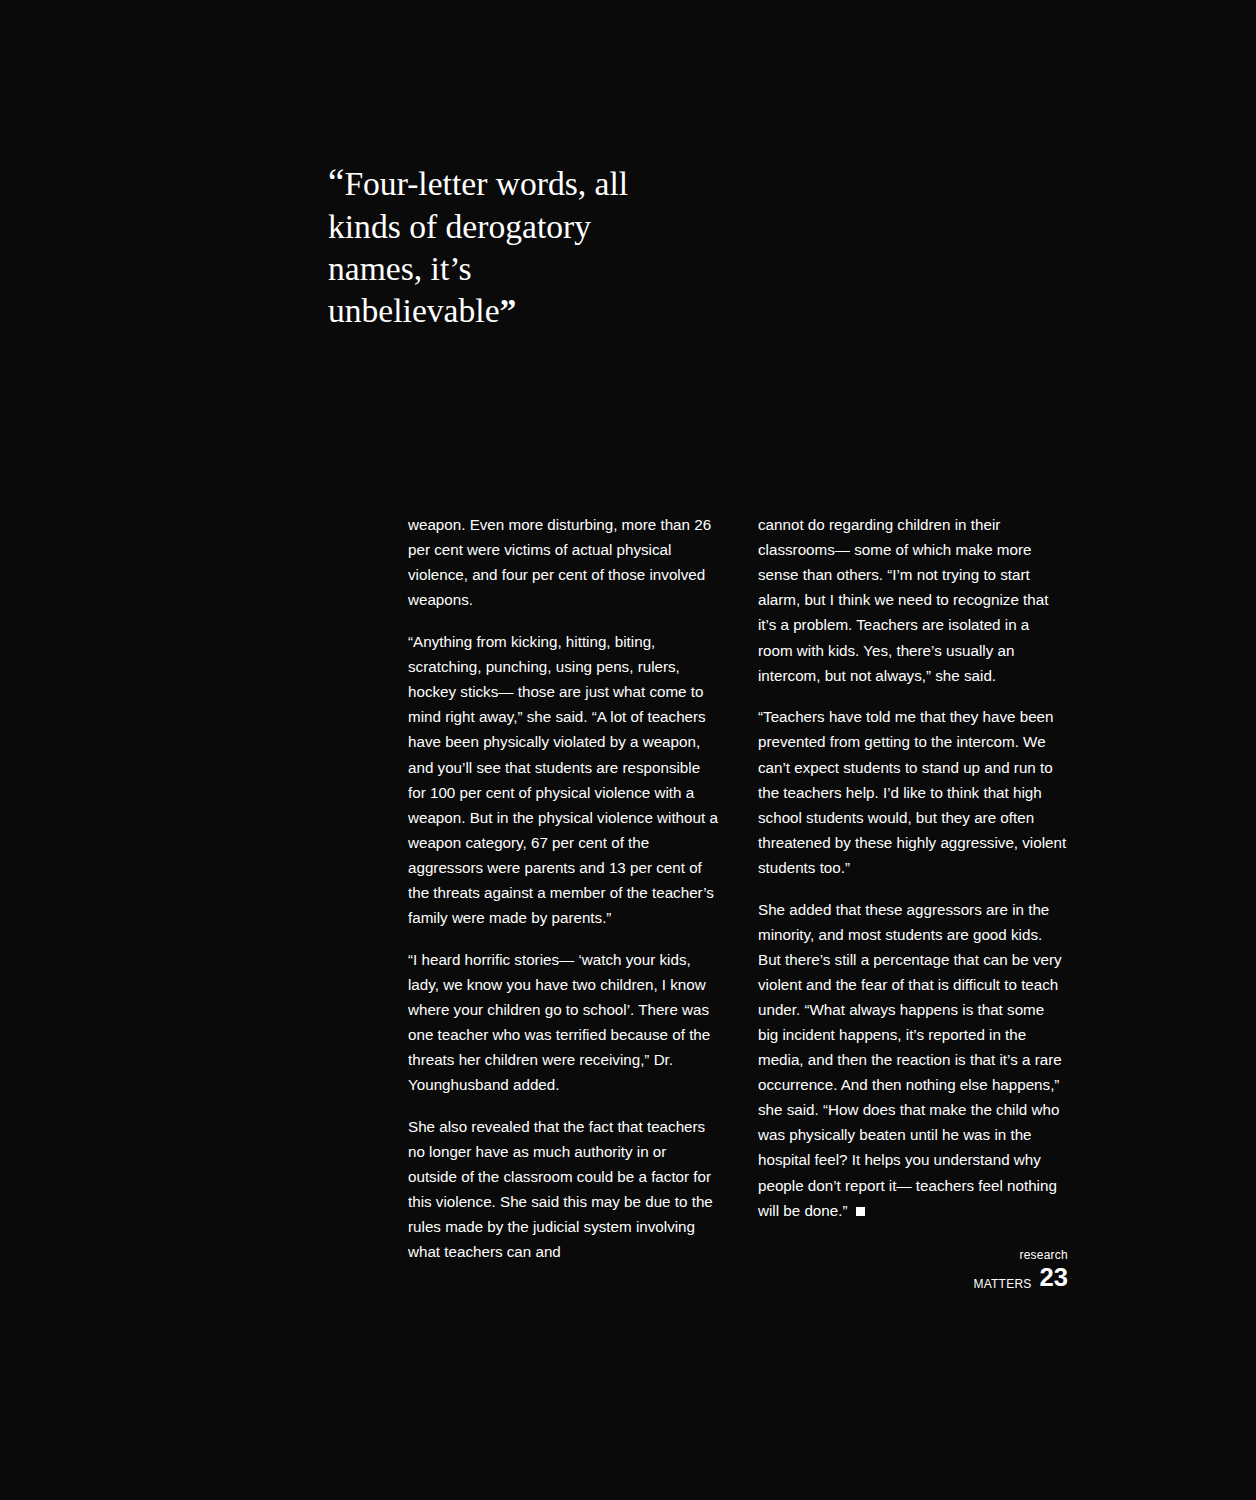“Four-letter words, all kinds of derogatory names, it’s unbelievable”
weapon. Even more disturbing, more than 26 per cent were victims of actual physical violence, and four per cent of those involved weapons.
“Anything from kicking, hitting, biting, scratching, punching, using pens, rulers, hockey sticks— those are just what come to mind right away,” she said. “A lot of teachers have been physically violated by a weapon, and you’ll see that students are responsible for 100 per cent of physical violence with a weapon. But in the physical violence without a weapon category, 67 per cent of the aggressors were parents and 13 per cent of the threats against a member of the teacher’s family were made by parents.”
“I heard horrific stories— ‘watch your kids, lady, we know you have two children, I know where your children go to school’. There was one teacher who was terrified because of the threats her children were receiving,” Dr. Younghusband added.
She also revealed that the fact that teachers no longer have as much authority in or outside of the classroom could be a factor for this violence. She said this may be due to the rules made by the judicial system involving what teachers can and
cannot do regarding children in their classrooms— some of which make more sense than others. “I’m not trying to start alarm, but I think we need to recognize that it’s a problem. Teachers are isolated in a room with kids. Yes, there’s usually an intercom, but not always,” she said.
“Teachers have told me that they have been prevented from getting to the intercom. We can’t expect students to stand up and run to the teachers help. I’d like to think that high school students would, but they are often threatened by these highly aggressive, violent students too.”
She added that these aggressors are in the minority, and most students are good kids. But there’s still a percentage that can be very violent and the fear of that is difficult to teach under. “What always happens is that some big incident happens, it’s reported in the media, and then the reaction is that it’s a rare occurrence. And then nothing else happens,” she said. “How does that make the child who was physically beaten until he was in the hospital feel? It helps you understand why people don’t report it— teachers feel nothing will be done.”
research
MATTERS 23